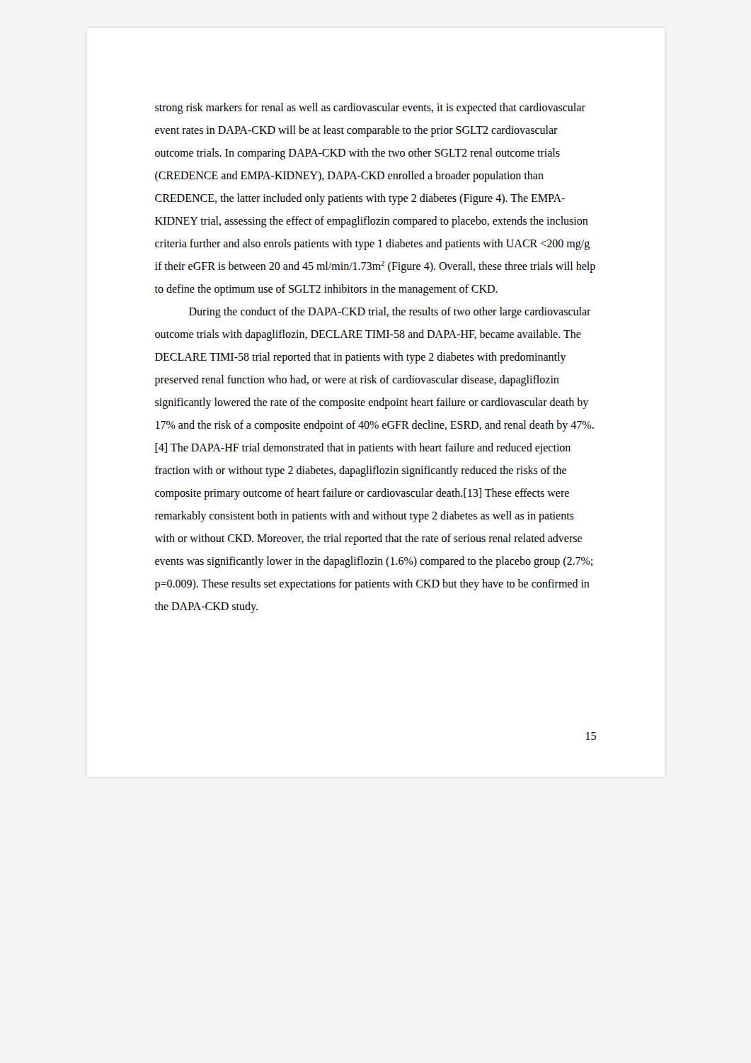strong risk markers for renal as well as cardiovascular events, it is expected that cardiovascular event rates in DAPA-CKD will be at least comparable to the prior SGLT2 cardiovascular outcome trials. In comparing DAPA-CKD with the two other SGLT2 renal outcome trials (CREDENCE and EMPA-KIDNEY), DAPA-CKD enrolled a broader population than CREDENCE, the latter included only patients with type 2 diabetes (Figure 4). The EMPA-KIDNEY trial, assessing the effect of empagliflozin compared to placebo, extends the inclusion criteria further and also enrols patients with type 1 diabetes and patients with UACR <200 mg/g if their eGFR is between 20 and 45 ml/min/1.73m2 (Figure 4). Overall, these three trials will help to define the optimum use of SGLT2 inhibitors in the management of CKD.
During the conduct of the DAPA-CKD trial, the results of two other large cardiovascular outcome trials with dapagliflozin, DECLARE TIMI-58 and DAPA-HF, became available. The DECLARE TIMI-58 trial reported that in patients with type 2 diabetes with predominantly preserved renal function who had, or were at risk of cardiovascular disease, dapagliflozin significantly lowered the rate of the composite endpoint heart failure or cardiovascular death by 17% and the risk of a composite endpoint of 40% eGFR decline, ESRD, and renal death by 47%.[4] The DAPA-HF trial demonstrated that in patients with heart failure and reduced ejection fraction with or without type 2 diabetes, dapagliflozin significantly reduced the risks of the composite primary outcome of heart failure or cardiovascular death.[13] These effects were remarkably consistent both in patients with and without type 2 diabetes as well as in patients with or without CKD. Moreover, the trial reported that the rate of serious renal related adverse events was significantly lower in the dapagliflozin (1.6%) compared to the placebo group (2.7%; p=0.009). These results set expectations for patients with CKD but they have to be confirmed in the DAPA-CKD study.
15